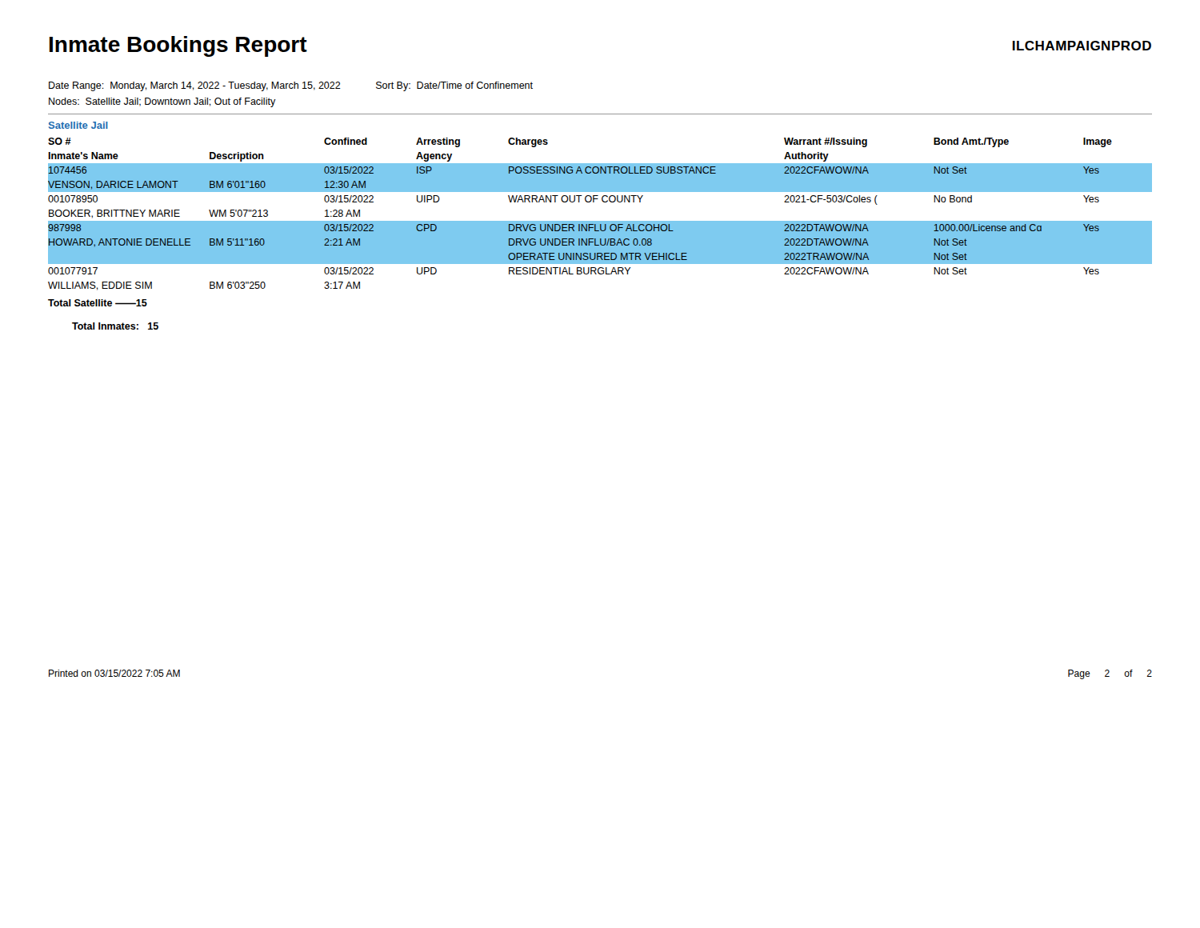Inmate Bookings Report
ILCHAMPAIGNPROD
Date Range: Monday, March 14, 2022 - Tuesday, March 15, 2022 Sort By: Date/Time of Confinement
Nodes: Satellite Jail; Downtown Jail; Out of Facility
Satellite Jail
| SO # | | Confined | Arresting | Charges | Warrant #/Issuing | Bond Amt./Type | Image |
| --- | --- | --- | --- | --- | --- | --- | --- |
| Inmate's Name | Description | | Agency | | Authority | | |
| 1074456 | | 03/15/2022 | ISP | POSSESSING A CONTROLLED SUBSTANCE | 2022CFAWOW/NA | Not Set | Yes |
| VENSON, DARICE LAMONT | BM 6'01"160 | 12:30 AM | | | | | |
| 001078950 | | 03/15/2022 | UIPD | WARRANT OUT OF COUNTY | 2021-CF-503/Coles ( | No Bond | Yes |
| BOOKER, BRITTNEY MARIE | WM 5'07"213 | 1:28 AM | | | | | |
| 987998 | | 03/15/2022 | CPD | DRVG UNDER INFLU OF ALCOHOL | 2022DTAWOW/NA | 1000.00/License and Cɑ | Yes |
| HOWARD, ANTONIE DENELLE | BM 5'11"160 | 2:21 AM | | DRVG UNDER INFLU/BAC 0.08 | 2022DTAWOW/NA | Not Set | |
| | | | | OPERATE UNINSURED MTR VEHICLE | 2022TRAWOW/NA | Not Set | |
| 001077917 | | 03/15/2022 | UPD | RESIDENTIAL BURGLARY | 2022CFAWOW/NA | Not Set | Yes |
| WILLIAMS, EDDIE SIM | BM 6'03"250 | 3:17 AM | | | | | |
Total Satellite ⸺15
Total Inmates: 15
Printed on 03/15/2022 7:05 AM
Page2 of 2